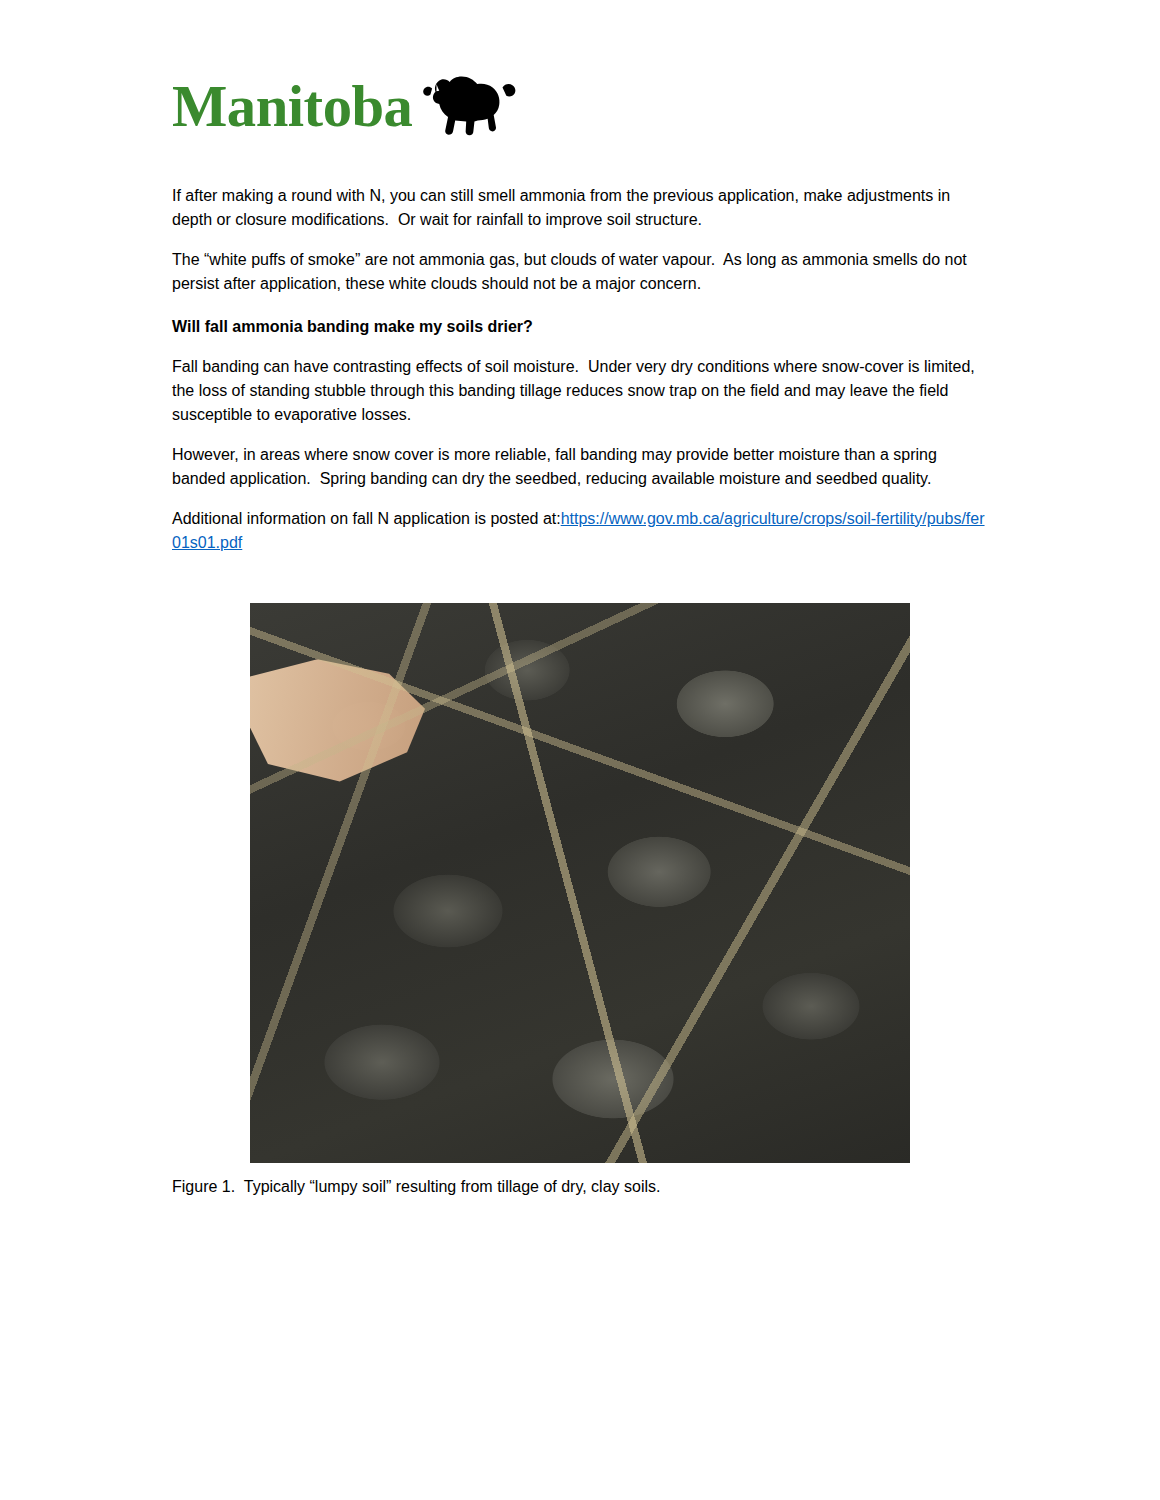Manitoba
If after making a round with N, you can still smell ammonia from the previous application, make adjustments in depth or closure modifications. Or wait for rainfall to improve soil structure.
The “white puffs of smoke” are not ammonia gas, but clouds of water vapour. As long as ammonia smells do not persist after application, these white clouds should not be a major concern.
Will fall ammonia banding make my soils drier?
Fall banding can have contrasting effects of soil moisture. Under very dry conditions where snow-cover is limited, the loss of standing stubble through this banding tillage reduces snow trap on the field and may leave the field susceptible to evaporative losses.
However, in areas where snow cover is more reliable, fall banding may provide better moisture than a spring banded application. Spring banding can dry the seedbed, reducing available moisture and seedbed quality.
Additional information on fall N application is posted at:https://www.gov.mb.ca/agriculture/crops/soil-fertility/pubs/fer01s01.pdf
Figure 1. Typically “lumpy soil” resulting from tillage of dry, clay soils.